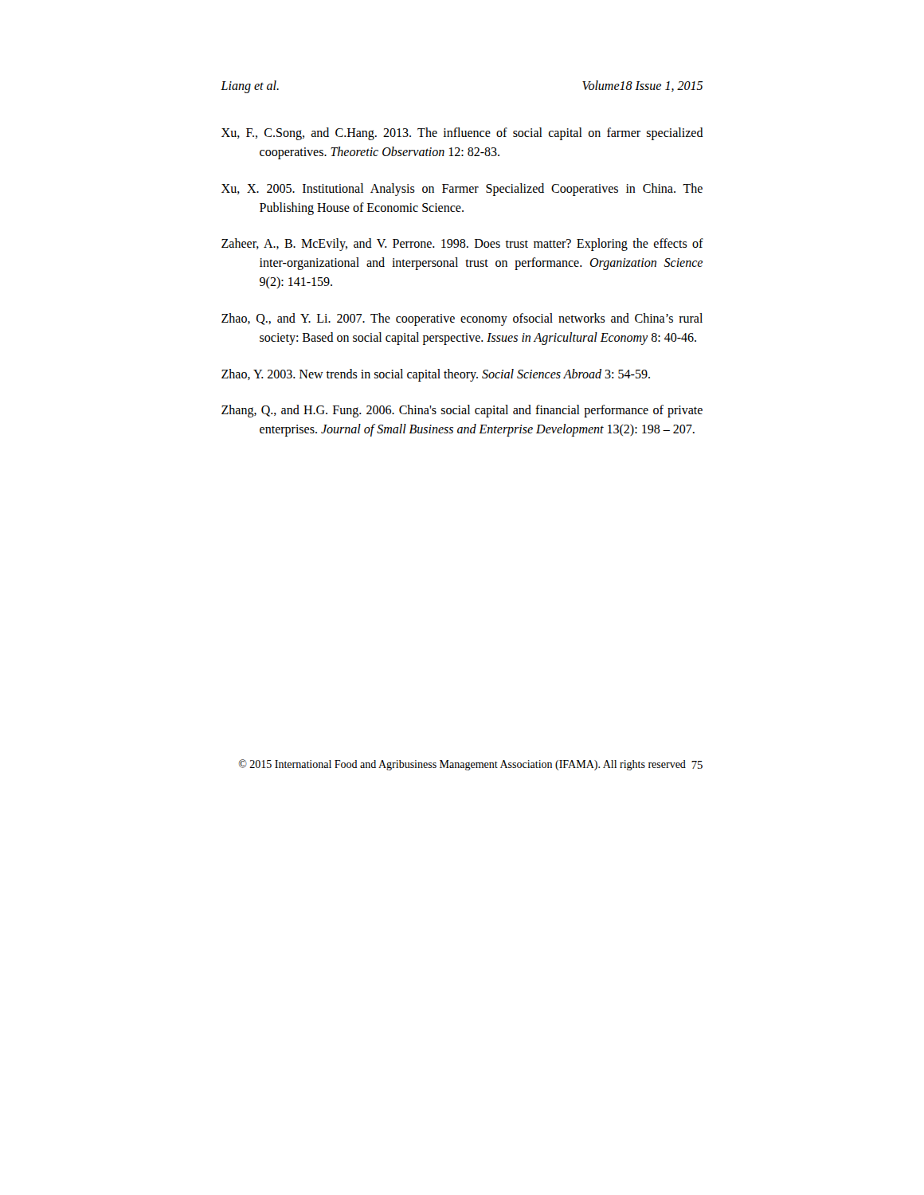Liang et al. Volume18 Issue 1, 2015
Xu, F., C.Song, and C.Hang. 2013. The influence of social capital on farmer specialized cooperatives. Theoretic Observation 12: 82-83.
Xu, X. 2005. Institutional Analysis on Farmer Specialized Cooperatives in China. The Publishing House of Economic Science.
Zaheer, A., B. McEvily, and V. Perrone. 1998. Does trust matter? Exploring the effects of inter-organizational and interpersonal trust on performance. Organization Science 9(2): 141-159.
Zhao, Q., and Y. Li. 2007. The cooperative economy ofsocial networks and China’s rural society: Based on social capital perspective. Issues in Agricultural Economy 8: 40-46.
Zhao, Y. 2003. New trends in social capital theory. Social Sciences Abroad 3: 54-59.
Zhang, Q., and H.G. Fung. 2006. China's social capital and financial performance of private enterprises. Journal of Small Business and Enterprise Development 13(2): 198 – 207.
© 2015 International Food and Agribusiness Management Association (IFAMA). All rights reserved 75